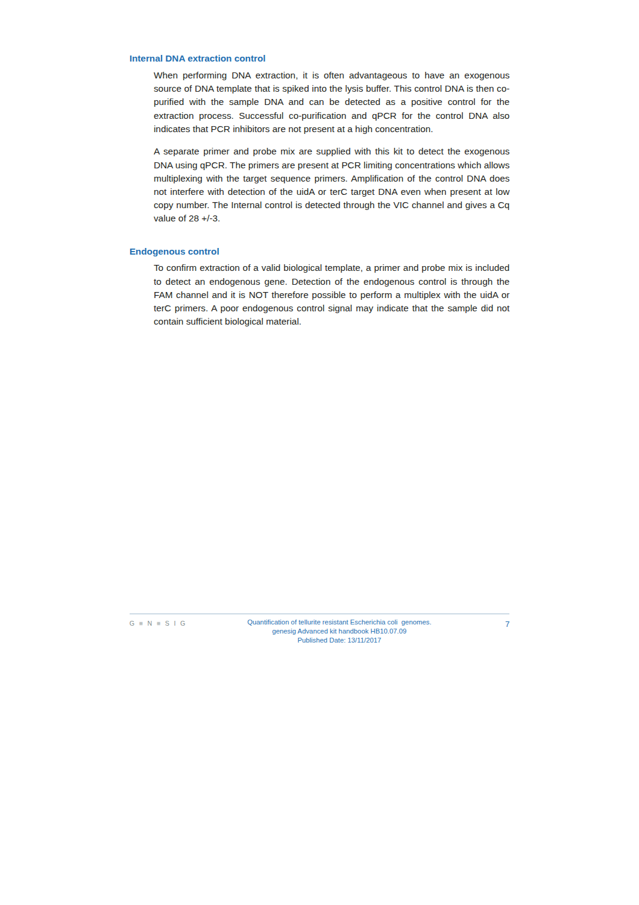Internal DNA extraction control
When performing DNA extraction, it is often advantageous to have an exogenous source of DNA template that is spiked into the lysis buffer. This control DNA is then co-purified with the sample DNA and can be detected as a positive control for the extraction process. Successful co-purification and qPCR for the control DNA also indicates that PCR inhibitors are not present at a high concentration.
A separate primer and probe mix are supplied with this kit to detect the exogenous DNA using qPCR. The primers are present at PCR limiting concentrations which allows multiplexing with the target sequence primers. Amplification of the control DNA does not interfere with detection of the uidA or terC target DNA even when present at low copy number. The Internal control is detected through the VIC channel and gives a Cq value of 28 +/-3.
Endogenous control
To confirm extraction of a valid biological template, a primer and probe mix is included to detect an endogenous gene. Detection of the endogenous control is through the FAM channel and it is NOT therefore possible to perform a multiplex with the uidA or terC primers. A poor endogenous control signal may indicate that the sample did not contain sufficient biological material.
G ≡ N ≡ S I G
Quantification of tellurite resistant Escherichia coli genomes.
genesig Advanced kit handbook HB10.07.09
Published Date: 13/11/2017
7